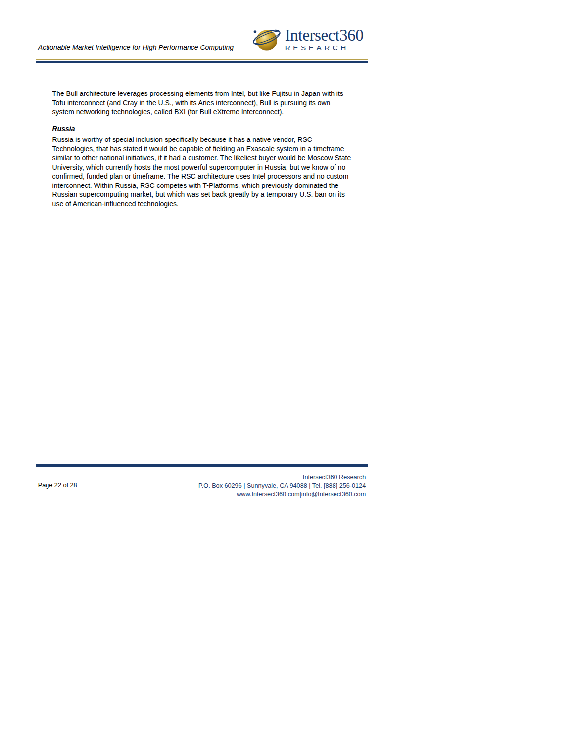Actionable Market Intelligence for High Performance Computing
Intersect360
RESEARCH
The Bull architecture leverages processing elements from Intel, but like Fujitsu in Japan with its Tofu interconnect (and Cray in the U.S., with its Aries interconnect), Bull is pursuing its own system networking technologies, called BXI (for Bull eXtreme Interconnect).
Russia
Russia is worthy of special inclusion specifically because it has a native vendor, RSC Technologies, that has stated it would be capable of fielding an Exascale system in a timeframe similar to other national initiatives, if it had a customer. The likeliest buyer would be Moscow State University, which currently hosts the most powerful supercomputer in Russia, but we know of no confirmed, funded plan or timeframe. The RSC architecture uses Intel processors and no custom interconnect. Within Russia, RSC competes with T-Platforms, which previously dominated the Russian supercomputing market, but which was set back greatly by a temporary U.S. ban on its use of American-influenced technologies.
Page 22 of 28
Intersect360 Research
P.O. Box 60296 | Sunnyvale, CA 94088 | Tel. [888] 256-0124
www.Intersect360.com|info@Intersect360.com